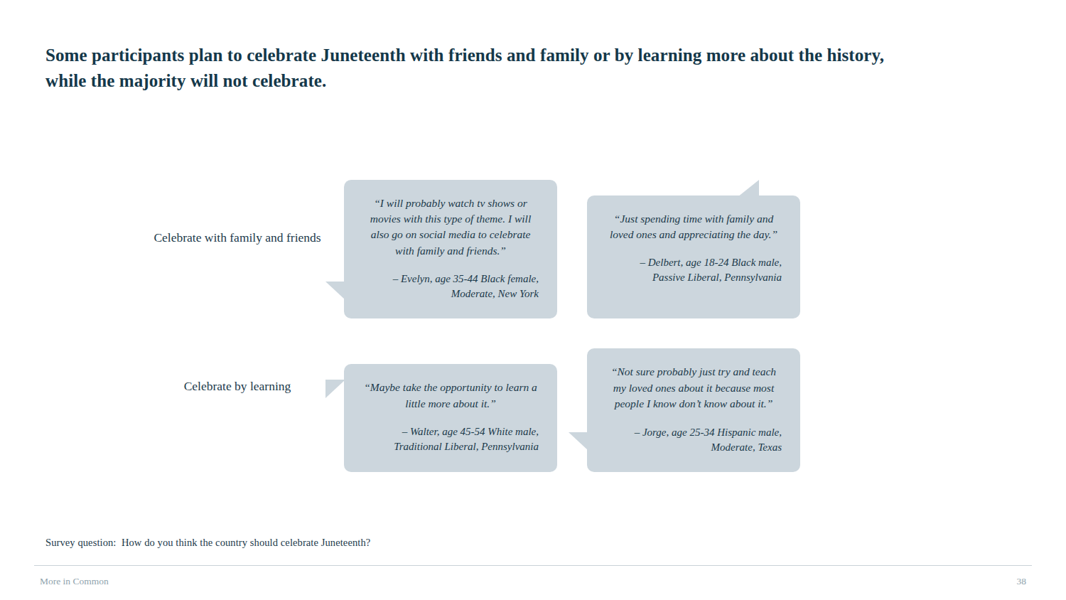Some participants plan to celebrate Juneteenth with friends and family or by learning more about the history, while the majority will not celebrate.
Celebrate with family and friends
“I will probably watch tv shows or movies with this type of theme. I will also go on social media to celebrate with family and friends.”
– Evelyn, age 35-44 Black female, Moderate, New York
“Just spending time with family and loved ones and appreciating the day.”
– Delbert, age 18-24 Black male, Passive Liberal, Pennsylvania
Celebrate by learning
“Maybe take the opportunity to learn a little more about it.”
– Walter, age 45-54 White male, Traditional Liberal, Pennsylvania
“Not sure probably just try and teach my loved ones about it because most people I know don’t know about it.”
– Jorge, age 25-34 Hispanic male, Moderate, Texas
Survey question: How do you think the country should celebrate Juneteenth?
More in Common
38